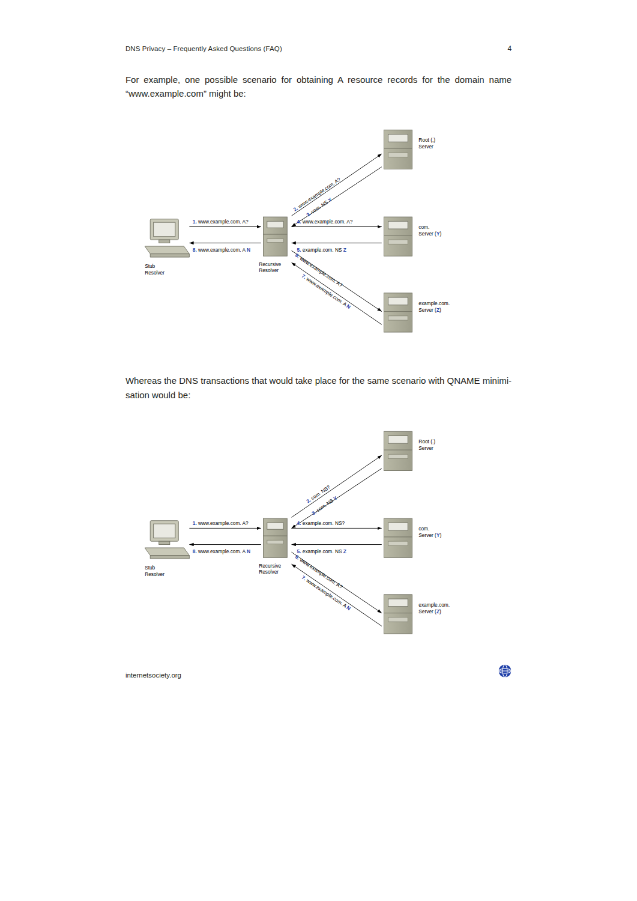DNS Privacy – Frequently Asked Questions (FAQ)
4
For example, one possible scenario for obtaining A resource records for the domain name “www.example.com” might be:
Root (.) Server com. Server (Y) example.com. Server (Z) Recursive Resolver Stub Resolver 1. www.example.com. A? 8. www.example.com. A N 2. www.example.com. A? 3. com. NS Y 4. www.example.com. A? 5. example.com. NS Z 6. www.example.com. A? 7. www.example.com. A N
Whereas the DNS transactions that would take place for the same scenario with QNAME minimisation would be:
Root (.) Server com. Server (Y) example.com. Server (Z) Recursive Resolver Stub Resolver 1. www.example.com. A? 8. www.example.com. A N 2. com. NS? 3. com. NS Y 4. example.com. NS? 5. example.com. NS Z 6. www.example.com. A? 7. www.example.com. A N
internetsociety.org